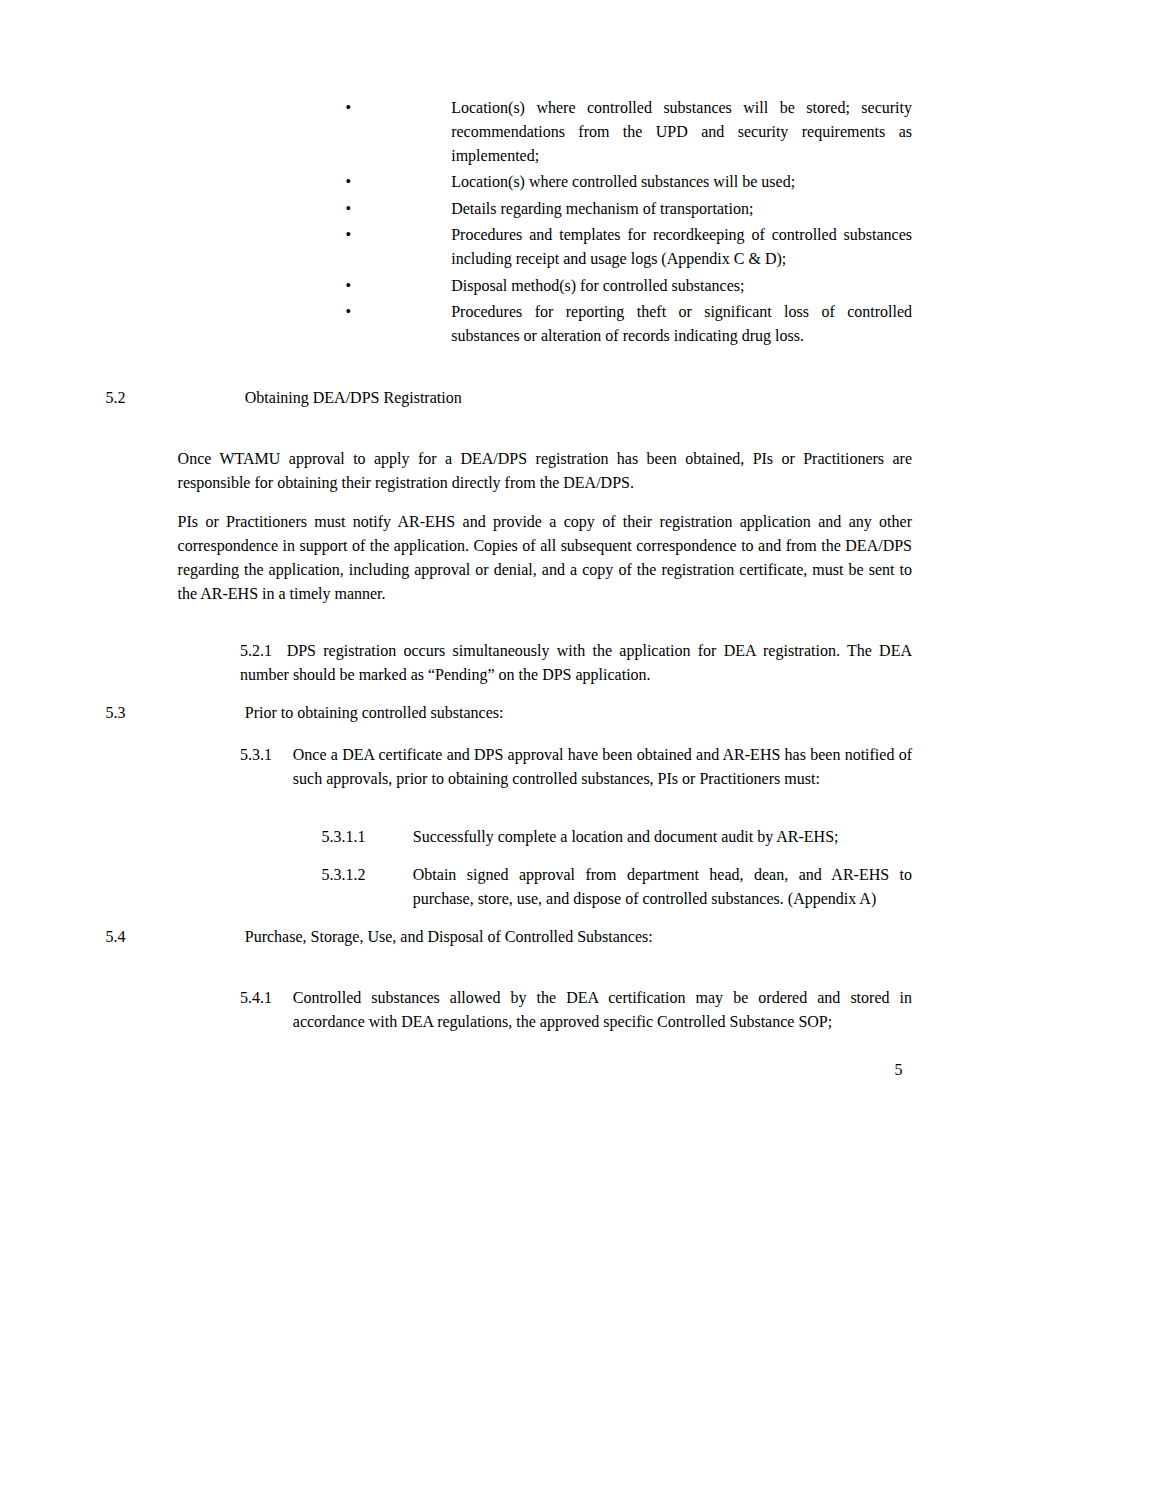Location(s) where controlled substances will be stored; security recommendations from the UPD and security requirements as implemented;
Location(s) where controlled substances will be used;
Details regarding mechanism of transportation;
Procedures and templates for recordkeeping of controlled substances including receipt and usage logs (Appendix C & D);
Disposal method(s) for controlled substances;
Procedures for reporting theft or significant loss of controlled substances or alteration of records indicating drug loss.
5.2
Obtaining DEA/DPS Registration
Once WTAMU approval to apply for a DEA/DPS registration has been obtained, PIs or Practitioners are responsible for obtaining their registration directly from the DEA/DPS.
PIs or Practitioners must notify AR-EHS and provide a copy of their registration application and any other correspondence in support of the application. Copies of all subsequent correspondence to and from the DEA/DPS regarding the application, including approval or denial, and a copy of the registration certificate, must be sent to the AR-EHS in a timely manner.
5.2.1 DPS registration occurs simultaneously with the application for DEA registration. The DEA number should be marked as “Pending” on the DPS application.
5.3
Prior to obtaining controlled substances:
5.3.1
Once a DEA certificate and DPS approval have been obtained and AR-EHS has been notified of such approvals, prior to obtaining controlled substances, PIs or Practitioners must:
5.3.1.1
Successfully complete a location and document audit by AR-EHS;
5.3.1.2
Obtain signed approval from department head, dean, and AR-EHS to purchase, store, use, and dispose of controlled substances. (Appendix A)
5.4
Purchase, Storage, Use, and Disposal of Controlled Substances:
5.4.1
Controlled substances allowed by the DEA certification may be ordered and stored in accordance with DEA regulations, the approved specific Controlled Substance SOP;
5